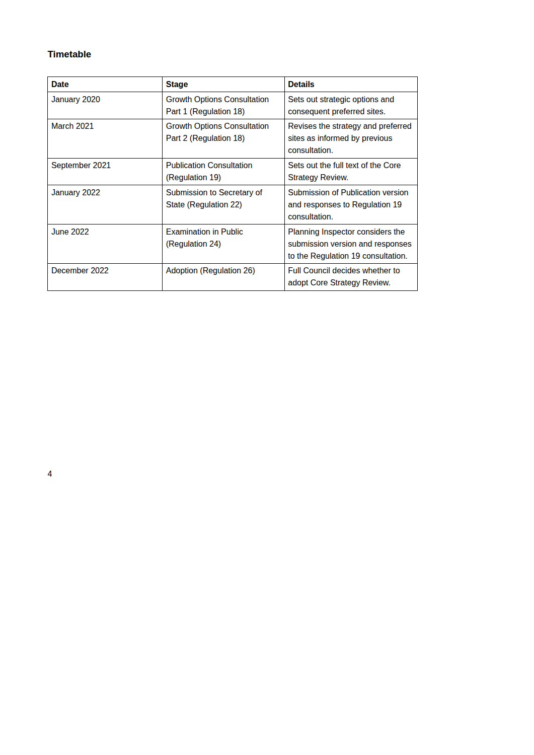Timetable
| Date | Stage | Details |
| --- | --- | --- |
| January 2020 | Growth Options Consultation Part 1 (Regulation 18) | Sets out strategic options and consequent preferred sites. |
| March 2021 | Growth Options Consultation Part 2 (Regulation 18) | Revises the strategy and preferred sites as informed by previous consultation. |
| September 2021 | Publication Consultation (Regulation 19) | Sets out the full text of the Core Strategy Review. |
| January 2022 | Submission to Secretary of State (Regulation 22) | Submission of Publication version and responses to Regulation 19 consultation. |
| June 2022 | Examination in Public (Regulation 24) | Planning Inspector considers the submission version and responses to the Regulation 19 consultation. |
| December 2022 | Adoption (Regulation 26) | Full Council decides whether to adopt Core Strategy Review. |
4